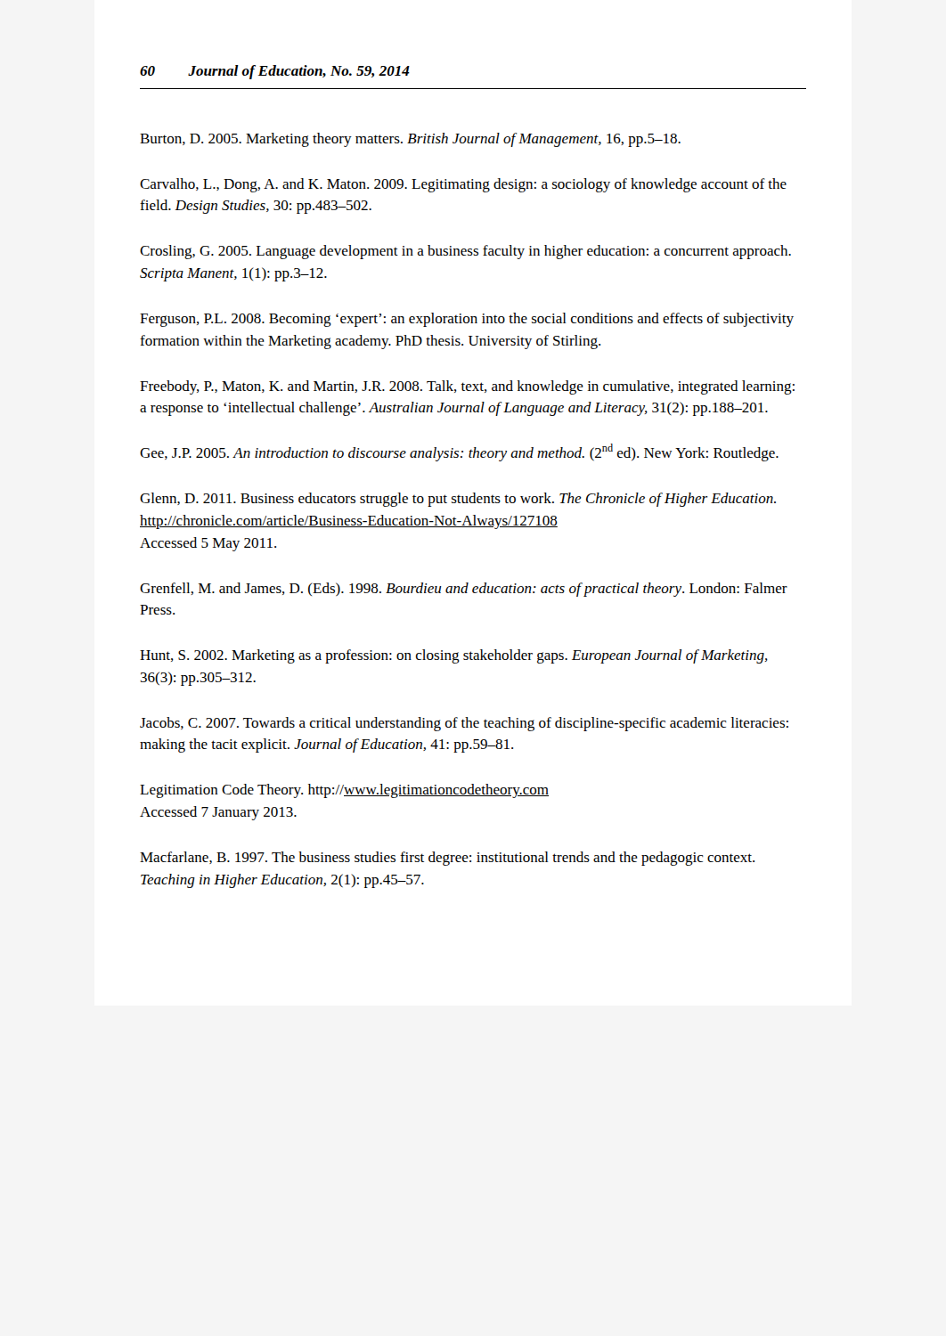60 Journal of Education, No. 59, 2014
Burton, D. 2005. Marketing theory matters. British Journal of Management, 16, pp.5–18.
Carvalho, L., Dong, A. and K. Maton. 2009. Legitimating design: a sociology of knowledge account of the field. Design Studies, 30: pp.483–502.
Crosling, G. 2005. Language development in a business faculty in higher education: a concurrent approach. Scripta Manent, 1(1): pp.3–12.
Ferguson, P.L. 2008. Becoming ‘expert’: an exploration into the social conditions and effects of subjectivity formation within the Marketing academy. PhD thesis. University of Stirling.
Freebody, P., Maton, K. and Martin, J.R. 2008. Talk, text, and knowledge in cumulative, integrated learning: a response to ‘intellectual challenge’. Australian Journal of Language and Literacy, 31(2): pp.188–201.
Gee, J.P. 2005. An introduction to discourse analysis: theory and method. (2nd ed). New York: Routledge.
Glenn, D. 2011. Business educators struggle to put students to work. The Chronicle of Higher Education.
http://chronicle.com/article/Business-Education-Not-Always/127108 Accessed 5 May 2011.
Grenfell, M. and James, D. (Eds). 1998. Bourdieu and education: acts of practical theory. London: Falmer Press.
Hunt, S. 2002. Marketing as a profession: on closing stakeholder gaps. European Journal of Marketing, 36(3): pp.305–312.
Jacobs, C. 2007. Towards a critical understanding of the teaching of discipline-specific academic literacies: making the tacit explicit. Journal of Education, 41: pp.59–81.
Legitimation Code Theory. http://www.legitimationcodetheory.com Accessed 7 January 2013.
Macfarlane, B. 1997. The business studies first degree: institutional trends and the pedagogic context. Teaching in Higher Education, 2(1): pp.45–57.